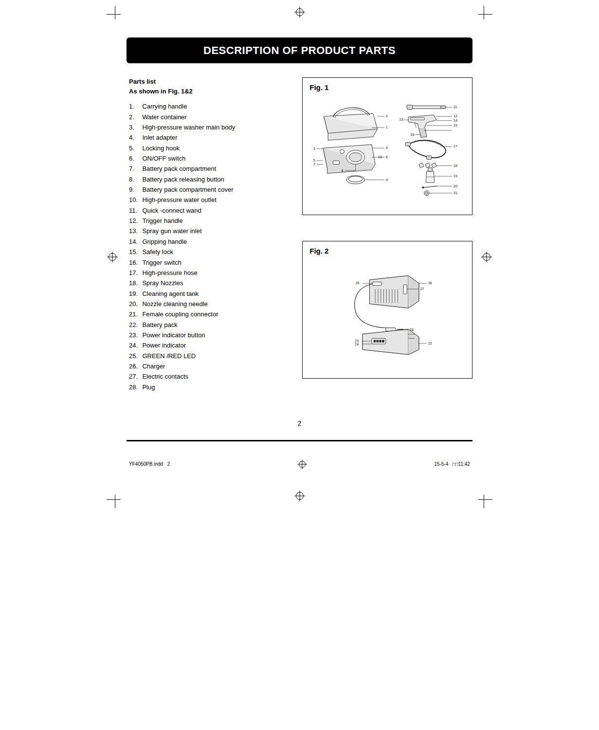DESCRIPTION OF PRODUCT PARTS
Parts list
As shown in Fig. 1&2
1. Carrying handle
2. Water container
3. High-pressure washer main body
4. Inlet adapter
5. Locking hook
6. ON/OFF switch
7. Battery pack compartment
8. Battery pack releasing button
9. Battery pack compartment cover
10. High-pressure water outlet
11. Quick -connect wand
12. Trigger handle
13. Spray gun water inlet
14. Gripping handle
15. Safety lock
16. Trigger switch
17. High-pressure hose
18. Spray Nozzles
19. Cleaning agent tank
20. Nozzle cleaning needle
21. Female coupling connector
22. Battery pack
23. Power indicator button
24. Power indicator
25. GREEN /RED LED
26. Charger
27. Electric contacts
28. Plug
Fig. 1 2 1 3 4 5 7 6 8 9 10 11 12 13 14 15 16 17 18 19 20 21
Fig. 2 25 26 27 28 23 24 22
2
YF4050PB.indd 2 15-5-4 □□11:42